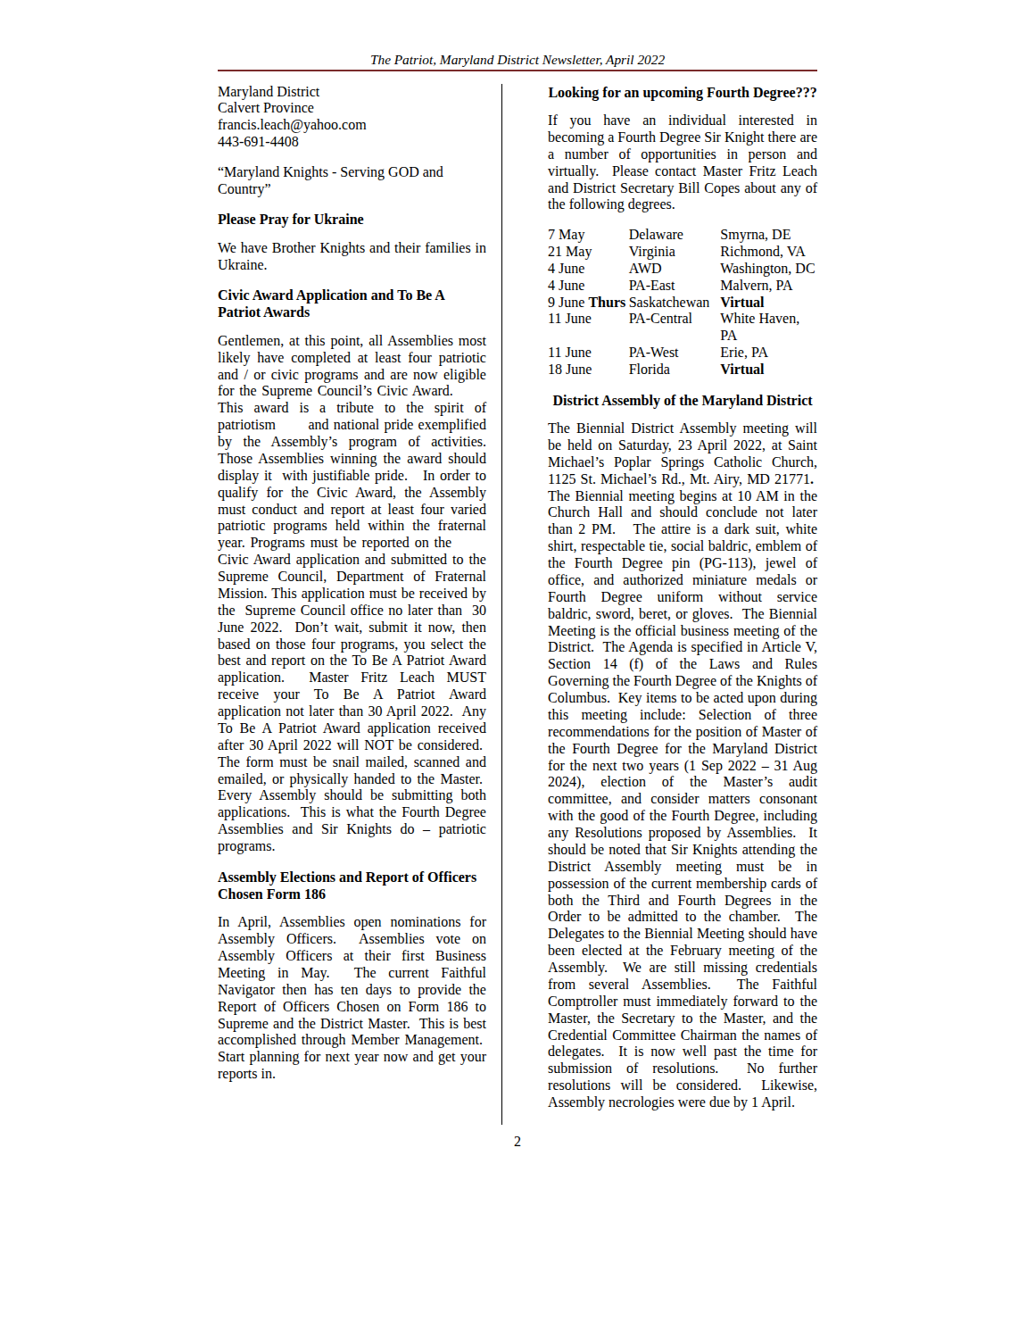The Patriot, Maryland District Newsletter, April 2022
Maryland District
Calvert Province
francis.leach@yahoo.com
443-691-4408
“Maryland Knights - Serving GOD and Country”
Please Pray for Ukraine
We have Brother Knights and their families in Ukraine.
Civic Award Application and To Be A Patriot Awards
Gentlemen, at this point, all Assemblies most likely have completed at least four patriotic and / or civic programs and are now eligible for the Supreme Council’s Civic Award. This award is a tribute to the spirit of patriotism and national pride exemplified by the Assembly’s program of activities. Those Assemblies winning the award should display it with justifiable pride. In order to qualify for the Civic Award, the Assembly must conduct and report at least four varied patriotic programs held within the fraternal year. Programs must be reported on the Civic Award application and submitted to the Supreme Council, Department of Fraternal Mission. This application must be received by the Supreme Council office no later than 30 June 2022. Don’t wait, submit it now, then based on those four programs, you select the best and report on the To Be A Patriot Award application. Master Fritz Leach MUST receive your To Be A Patriot Award application not later than 30 April 2022. Any To Be A Patriot Award application received after 30 April 2022 will NOT be considered. The form must be snail mailed, scanned and emailed, or physically handed to the Master. Every Assembly should be submitting both applications. This is what the Fourth Degree Assemblies and Sir Knights do – patriotic programs.
Assembly Elections and Report of Officers
Chosen Form 186
In April, Assemblies open nominations for Assembly Officers. Assemblies vote on Assembly Officers at their first Business Meeting in May. The current Faithful Navigator then has ten days to provide the Report of Officers Chosen on Form 186 to Supreme and the District Master. This is best accomplished through Member Management. Start planning for next year now and get your reports in.
Looking for an upcoming Fourth Degree???
If you have an individual interested in becoming a Fourth Degree Sir Knight there are a number of opportunities in person and virtually. Please contact Master Fritz Leach and District Secretary Bill Copes about any of the following degrees.
| 7 May | Delaware | Smyrna, DE |
| 21 May | Virginia | Richmond, VA |
| 4 June | AWD | Washington, DC |
| 4 June | PA-East | Malvern, PA |
| 9 June Thurs | Saskatchewan | Virtual |
| 11 June | PA-Central | White Haven, PA |
| 11 June | PA-West | Erie, PA |
| 18 June | Florida | Virtual |
District Assembly of the Maryland District
The Biennial District Assembly meeting will be held on Saturday, 23 April 2022, at Saint Michael’s Poplar Springs Catholic Church, 1125 St. Michael’s Rd., Mt. Airy, MD 21771. The Biennial meeting begins at 10 AM in the Church Hall and should conclude not later than 2 PM. The attire is a dark suit, white shirt, respectable tie, social baldric, emblem of the Fourth Degree pin (PG-113), jewel of office, and authorized miniature medals or Fourth Degree uniform without service baldric, sword, beret, or gloves. The Biennial Meeting is the official business meeting of the District. The Agenda is specified in Article V, Section 14 (f) of the Laws and Rules Governing the Fourth Degree of the Knights of Columbus. Key items to be acted upon during this meeting include: Selection of three recommendations for the position of Master of the Fourth Degree for the Maryland District for the next two years (1 Sep 2022 – 31 Aug 2024), election of the Master’s audit committee, and consider matters consonant with the good of the Fourth Degree, including any Resolutions proposed by Assemblies. It should be noted that Sir Knights attending the District Assembly meeting must be in possession of the current membership cards of both the Third and Fourth Degrees in the Order to be admitted to the chamber. The Delegates to the Biennial Meeting should have been elected at the February meeting of the Assembly. We are still missing credentials from several Assemblies. The Faithful Comptroller must immediately forward to the Master, the Secretary to the Master, and the Credential Committee Chairman the names of delegates. It is now well past the time for submission of resolutions. No further resolutions will be considered. Likewise, Assembly necrologies were due by 1 April.
2